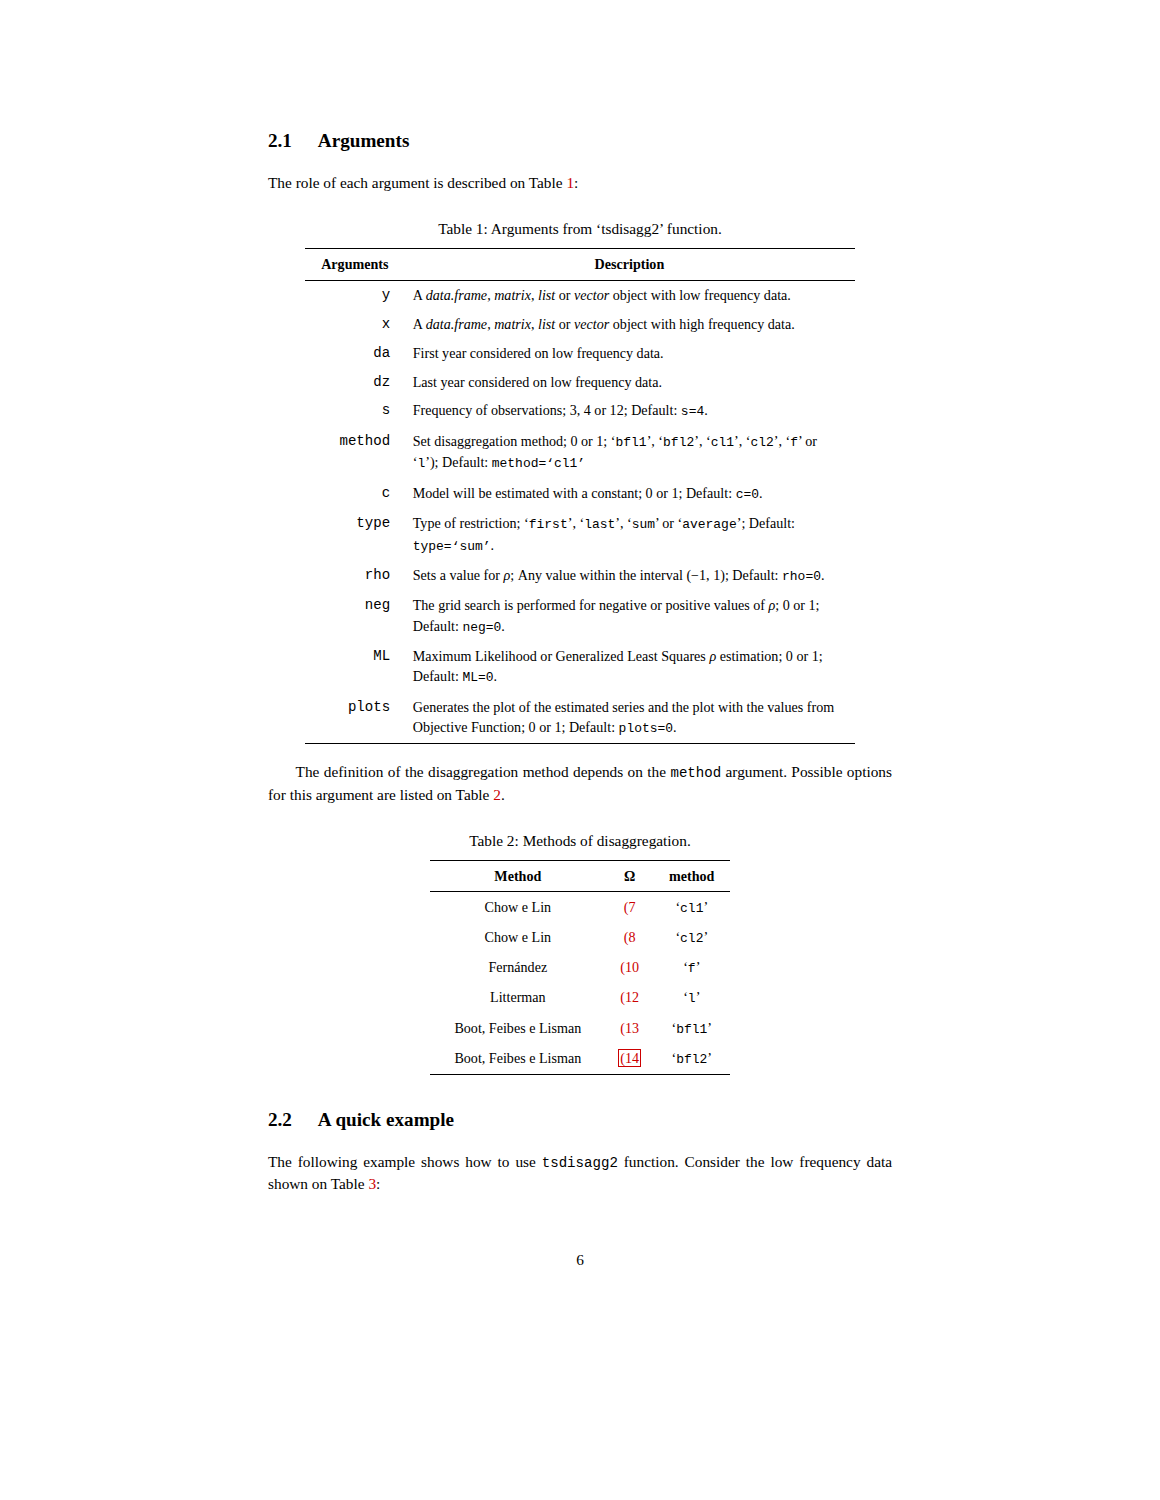2.1 Arguments
The role of each argument is described on Table 1:
Table 1: Arguments from ‘tsdisagg2’ function.
| Arguments | Description |
| --- | --- |
| y | A data.frame , matrix , list or vector object with low frequency data. |
| x | A data.frame , matrix , list or vector object with high frequency data. |
| da | First year considered on low frequency data. |
| dz | Last year considered on low frequency data. |
| s | Frequency of observations; 3, 4 or 12; Default: s=4 . |
| method | Set disaggregation method; 0 or 1; ‘ bfl1 ’, ‘ bfl2 ’, ‘ cl1 ’, ‘ cl2 ’, ‘ f ’ or ‘ l ’); Default: method=‘cl1’ |
| c | Model will be estimated with a constant; 0 or 1; Default: c=0 . |
| type | Type of restriction; ‘ first ’, ‘ last ’, ‘ sum ’ or ‘ average ’; Default: type=‘sum’ . |
| rho | Sets a value for ρ ; Any value within the interval (−1, 1); Default: rho=0 . |
| neg | The grid search is performed for negative or positive values of ρ ; 0 or 1; Default: neg=0 . |
| ML | Maximum Likelihood or Generalized Least Squares ρ estimation; 0 or 1; Default: ML=0 . |
| plots | Generates the plot of the estimated series and the plot with the values from Objective Function; 0 or 1; Default: plots=0 . |
The definition of the disaggregation method depends on the method argument. Possible options for this argument are listed on Table 2.
Table 2: Methods of disaggregation.
| Method | Ω | method |
| --- | --- | --- |
| Chow e Lin | (7 | ‘ cl1 ’ |
| Chow e Lin | (8 | ‘ cl2 ’ |
| Fernández | (10 | ‘ f ’ |
| Litterman | (12 | ‘ l ’ |
| Boot, Feibes e Lisman | (13 | ‘ bfl1 ’ |
| Boot, Feibes e Lisman | (14 | ‘ bfl2 ’ |
2.2 A quick example
The following example shows how to use tsdisagg2 function. Consider the low frequency data shown on Table 3:
6